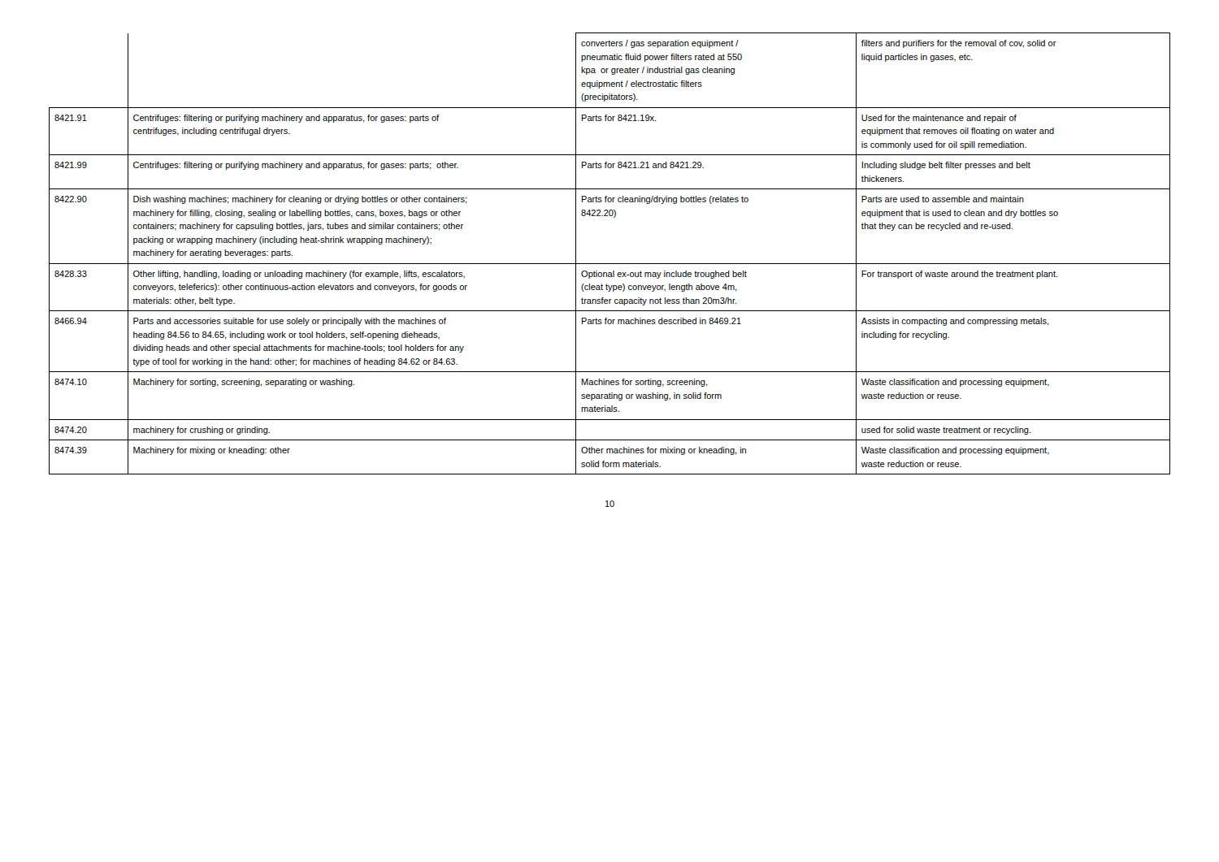| | | converters / gas separation equipment / pneumatic fluid power filters rated at 550 kpa or greater / industrial gas cleaning equipment / electrostatic filters (precipitators). | filters and purifiers for the removal of cov, solid or liquid particles in gases, etc. |
| 8421.91 | Centrifuges: filtering or purifying machinery and apparatus, for gases: parts of centrifuges, including centrifugal dryers. | Parts for 8421.19x. | Used for the maintenance and repair of equipment that removes oil floating on water and is commonly used for oil spill remediation. |
| 8421.99 | Centrifuges: filtering or purifying machinery and apparatus, for gases: parts; other. | Parts for 8421.21 and 8421.29. | Including sludge belt filter presses and belt thickeners. |
| 8422.90 | Dish washing machines; machinery for cleaning or drying bottles or other containers; machinery for filling, closing, sealing or labelling bottles, cans, boxes, bags or other containers; machinery for capsuling bottles, jars, tubes and similar containers; other packing or wrapping machinery (including heat-shrink wrapping machinery); machinery for aerating beverages: parts. | Parts for cleaning/drying bottles (relates to 8422.20) | Parts are used to assemble and maintain equipment that is used to clean and dry bottles so that they can be recycled and re-used. |
| 8428.33 | Other lifting, handling, loading or unloading machinery (for example, lifts, escalators, conveyors, teleferics): other continuous-action elevators and conveyors, for goods or materials: other, belt type. | Optional ex-out may include troughed belt (cleat type) conveyor, length above 4m, transfer capacity not less than 20m3/hr. | For transport of waste around the treatment plant. |
| 8466.94 | Parts and accessories suitable for use solely or principally with the machines of heading 84.56 to 84.65, including work or tool holders, self-opening dieheads, dividing heads and other special attachments for machine-tools; tool holders for any type of tool for working in the hand: other; for machines of heading 84.62 or 84.63. | Parts for machines described in 8469.21 | Assists in compacting and compressing metals, including for recycling. |
| 8474.10 | Machinery for sorting, screening, separating or washing. | Machines for sorting, screening, separating or washing, in solid form materials. | Waste classification and processing equipment, waste reduction or reuse. |
| 8474.20 | machinery for crushing or grinding. | | used for solid waste treatment or recycling. |
| 8474.39 | Machinery for mixing or kneading: other | Other machines for mixing or kneading, in solid form materials. | Waste classification and processing equipment, waste reduction or reuse. |
10